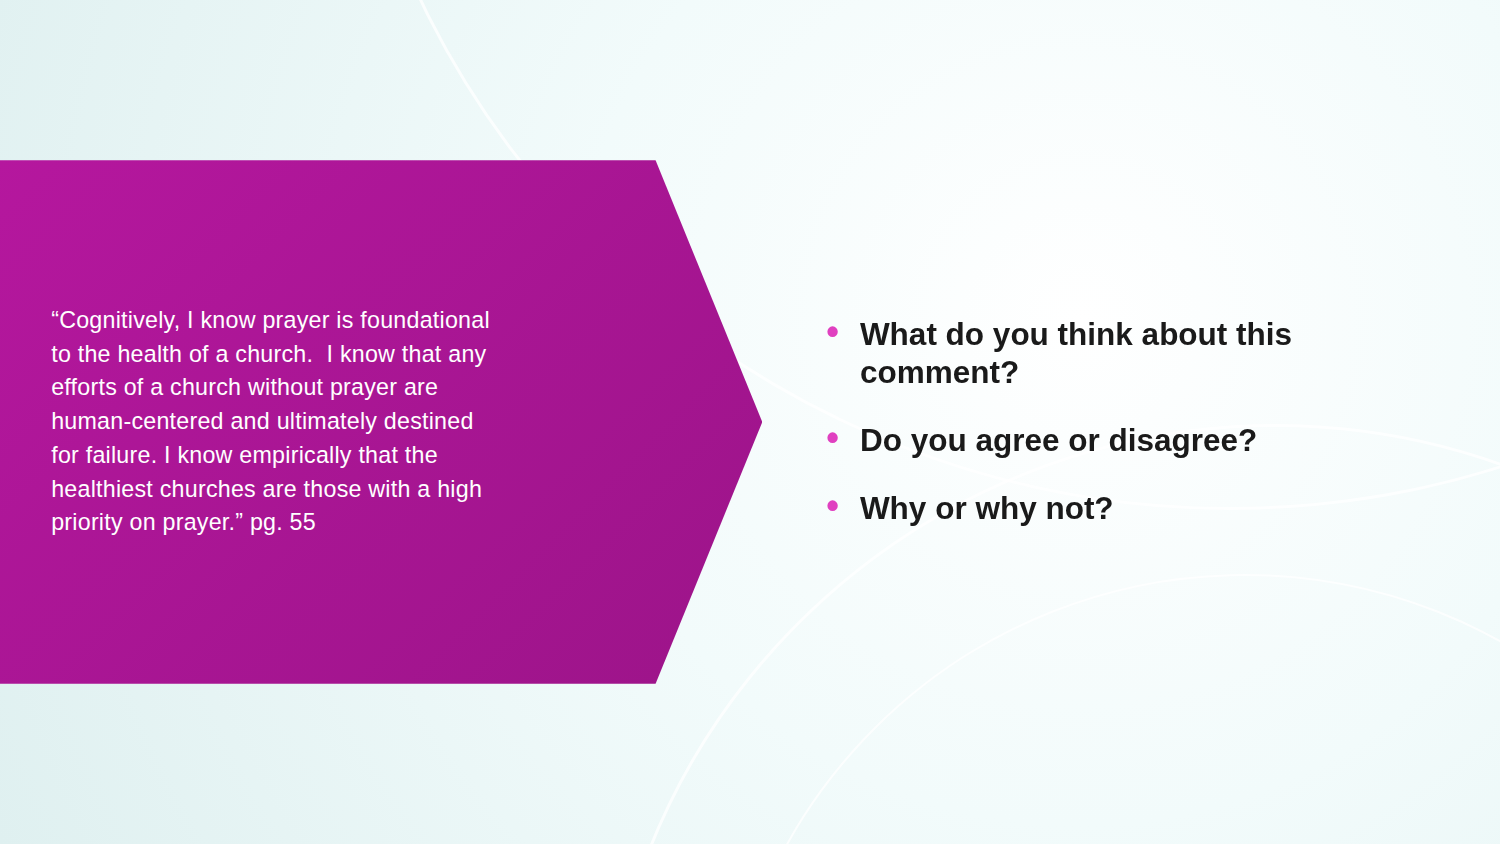“Cognitively, I know prayer is foundational to the health of a church. I know that any efforts of a church without prayer are human-centered and ultimately destined for failure. I know empirically that the healthiest churches are those with a high priority on prayer.” pg. 55
What do you think about this comment?
Do you agree or disagree?
Why or why not?